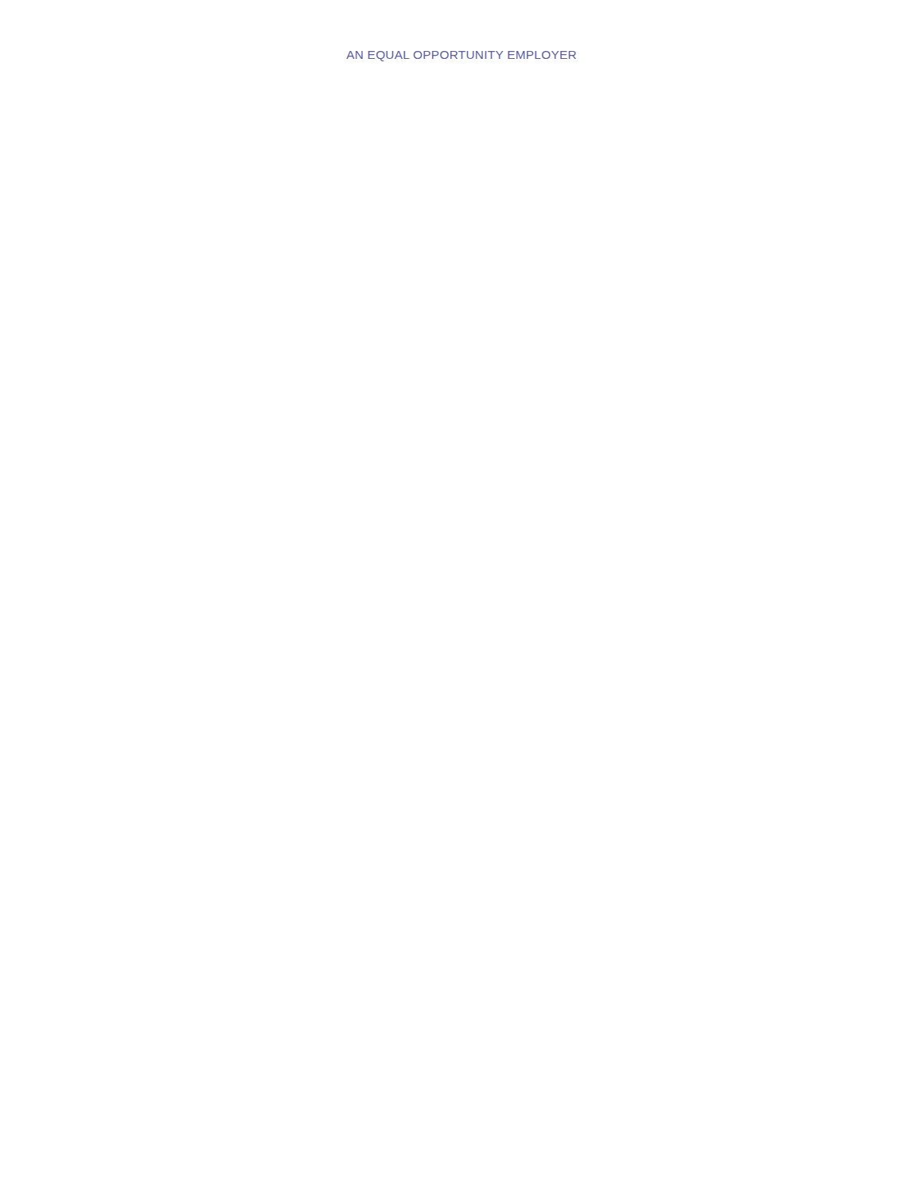AN EQUAL OPPORTUNITY EMPLOYER